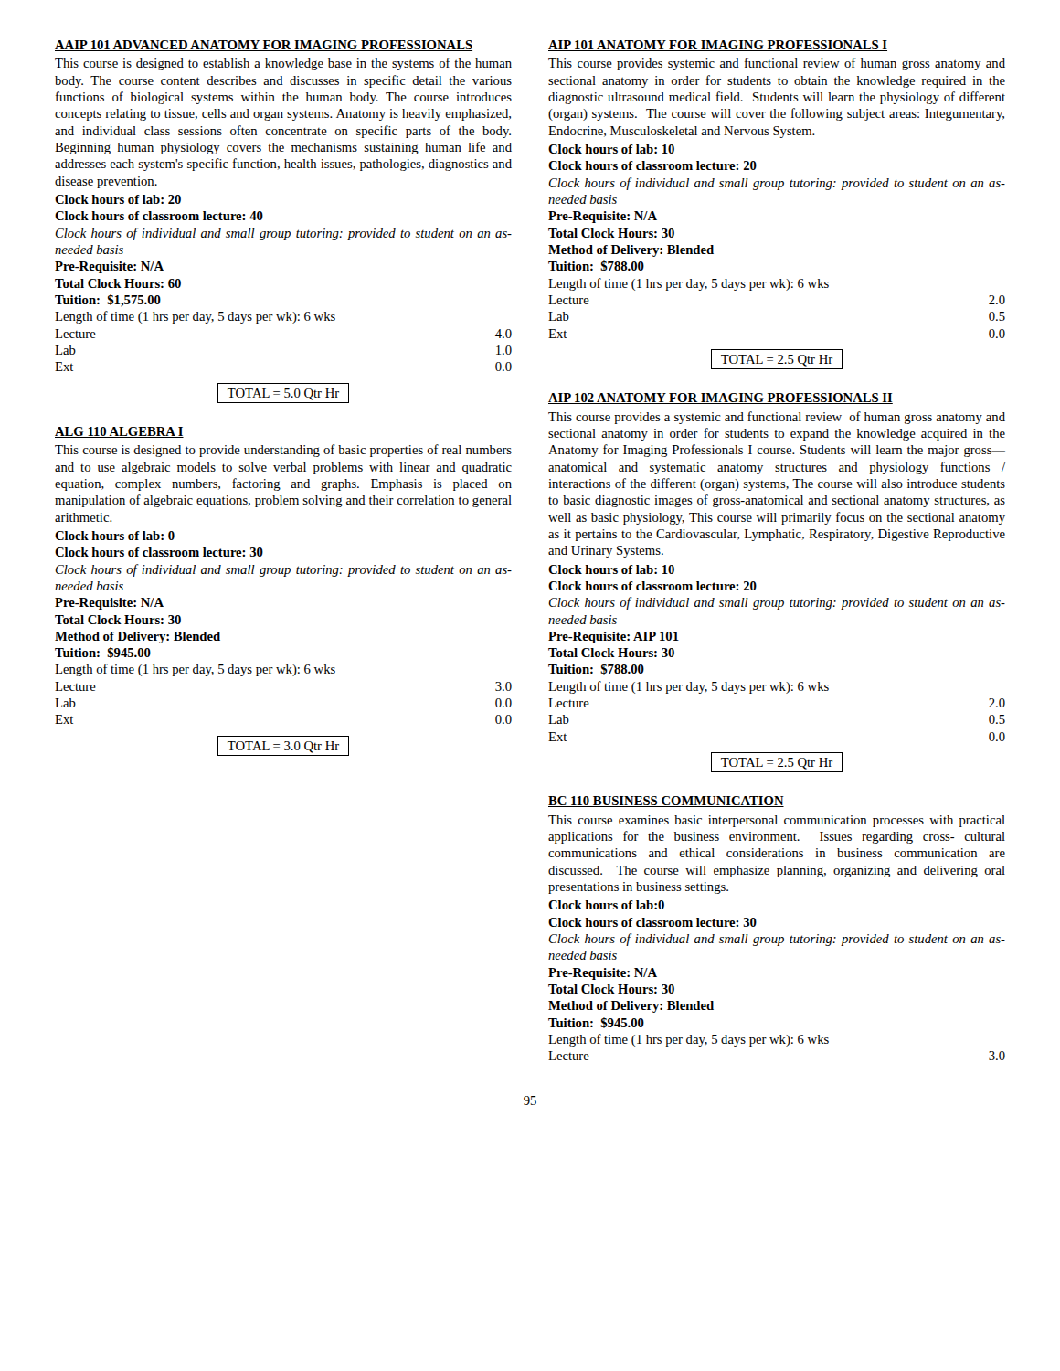AAIP 101 ADVANCED ANATOMY FOR IMAGING PROFESSIONALS
This course is designed to establish a knowledge base in the systems of the human body. The course content describes and discusses in specific detail the various functions of biological systems within the human body. The course introduces concepts relating to tissue, cells and organ systems. Anatomy is heavily emphasized, and individual class sessions often concentrate on specific parts of the body. Beginning human physiology covers the mechanisms sustaining human life and addresses each system's specific function, health issues, pathologies, diagnostics and disease prevention.
Clock hours of lab: 20
Clock hours of classroom lecture: 40
Clock hours of individual and small group tutoring: provided to student on an as-needed basis
Pre-Requisite: N/A
Total Clock Hours: 60
Tuition: $1,575.00
Length of time (1 hrs per day, 5 days per wk): 6 wks
| Lecture | 4.0 |
| Lab | 1.0 |
| Ext | 0.0 |
TOTAL = 5.0 Qtr Hr
ALG 110 ALGEBRA I
This course is designed to provide understanding of basic properties of real numbers and to use algebraic models to solve verbal problems with linear and quadratic equation, complex numbers, factoring and graphs. Emphasis is placed on manipulation of algebraic equations, problem solving and their correlation to general arithmetic.
Clock hours of lab: 0
Clock hours of classroom lecture: 30
Clock hours of individual and small group tutoring: provided to student on an as-needed basis
Pre-Requisite: N/A
Total Clock Hours: 30
Method of Delivery: Blended
Tuition: $945.00
Length of time (1 hrs per day, 5 days per wk): 6 wks
| Lecture | 3.0 |
| Lab | 0.0 |
| Ext | 0.0 |
TOTAL = 3.0 Qtr Hr
AIP 101 ANATOMY FOR IMAGING PROFESSIONALS I
This course provides systemic and functional review of human gross anatomy and sectional anatomy in order for students to obtain the knowledge required in the diagnostic ultrasound medical field. Students will learn the physiology of different (organ) systems. The course will cover the following subject areas: Integumentary, Endocrine, Musculoskeletal and Nervous System.
Clock hours of lab: 10
Clock hours of classroom lecture: 20
Clock hours of individual and small group tutoring: provided to student on an as-needed basis
Pre-Requisite: N/A
Total Clock Hours: 30
Method of Delivery: Blended
Tuition: $788.00
Length of time (1 hrs per day, 5 days per wk): 6 wks
| Lecture | 2.0 |
| Lab | 0.5 |
| Ext | 0.0 |
TOTAL = 2.5 Qtr Hr
AIP 102 ANATOMY FOR IMAGING PROFESSIONALS II
This course provides a systemic and functional review of human gross anatomy and sectional anatomy in order for students to expand the knowledge acquired in the Anatomy for Imaging Professionals I course. Students will learn the major gross— anatomical and systematic anatomy structures and physiology functions / interactions of the different (organ) systems, The course will also introduce students to basic diagnostic images of gross-anatomical and sectional anatomy structures, as well as basic physiology, This course will primarily focus on the sectional anatomy as it pertains to the Cardiovascular, Lymphatic, Respiratory, Digestive Reproductive and Urinary Systems.
Clock hours of lab: 10
Clock hours of classroom lecture: 20
Clock hours of individual and small group tutoring: provided to student on an as-needed basis
Pre-Requisite: AIP 101
Total Clock Hours: 30
Tuition: $788.00
Length of time (1 hrs per day, 5 days per wk): 6 wks
| Lecture | 2.0 |
| Lab | 0.5 |
| Ext | 0.0 |
TOTAL = 2.5 Qtr Hr
BC 110 BUSINESS COMMUNICATION
This course examines basic interpersonal communication processes with practical applications for the business environment. Issues regarding cross- cultural communications and ethical considerations in business communication are discussed. The course will emphasize planning, organizing and delivering oral presentations in business settings.
Clock hours of lab:0
Clock hours of classroom lecture: 30
Clock hours of individual and small group tutoring: provided to student on an as-needed basis
Pre-Requisite: N/A
Total Clock Hours: 30
Method of Delivery: Blended
Tuition: $945.00
Length of time (1 hrs per day, 5 days per wk): 6 wks
| Lecture | 3.0 |
95